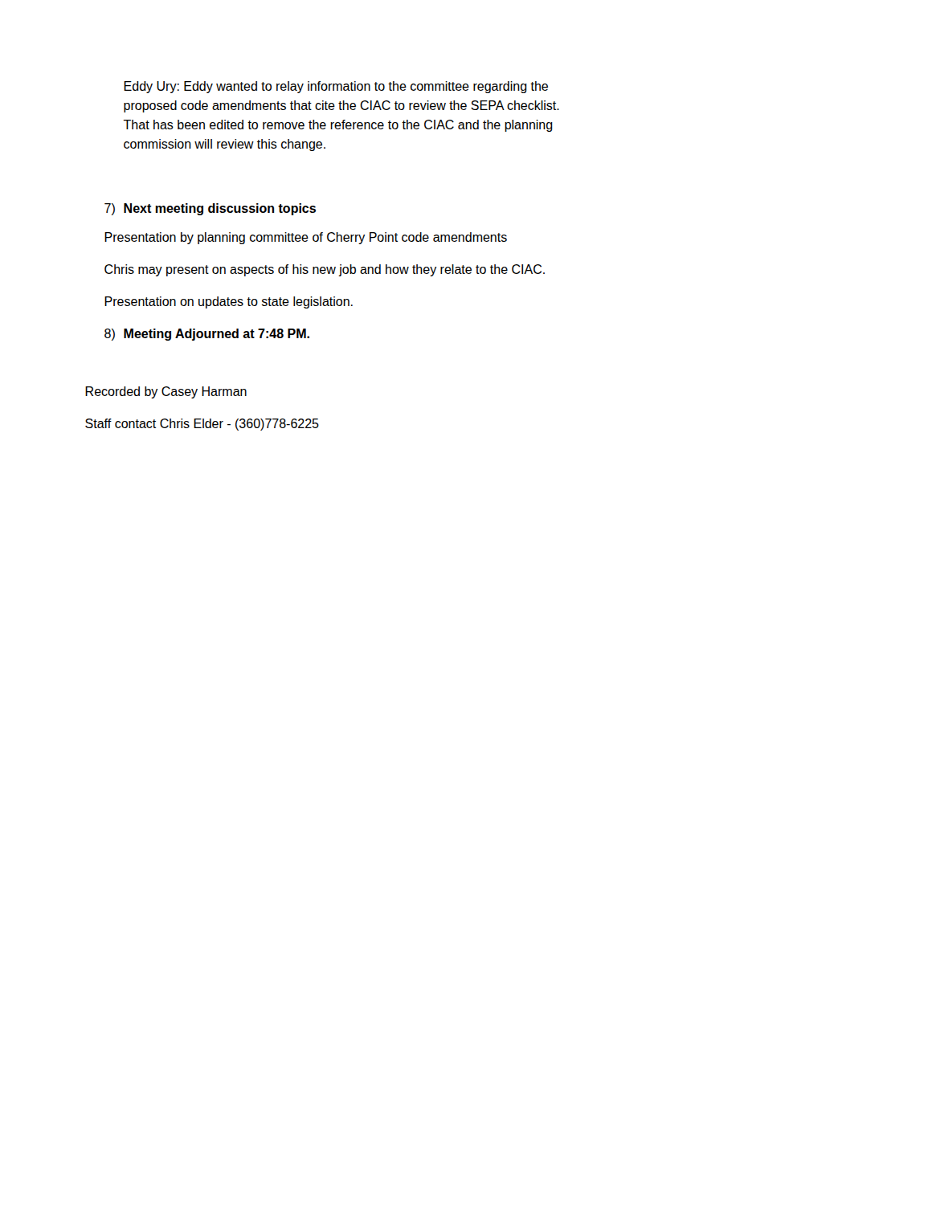Eddy Ury: Eddy wanted to relay information to the committee regarding the proposed code amendments that cite the CIAC to review the SEPA checklist. That has been edited to remove the reference to the CIAC and the planning commission will review this change.
7) Next meeting discussion topics
Presentation by planning committee of Cherry Point code amendments
Chris may present on aspects of his new job and how they relate to the CIAC.
Presentation on updates to state legislation.
8) Meeting Adjourned at 7:48 PM.
Recorded by Casey Harman
Staff contact Chris Elder - (360)778-6225